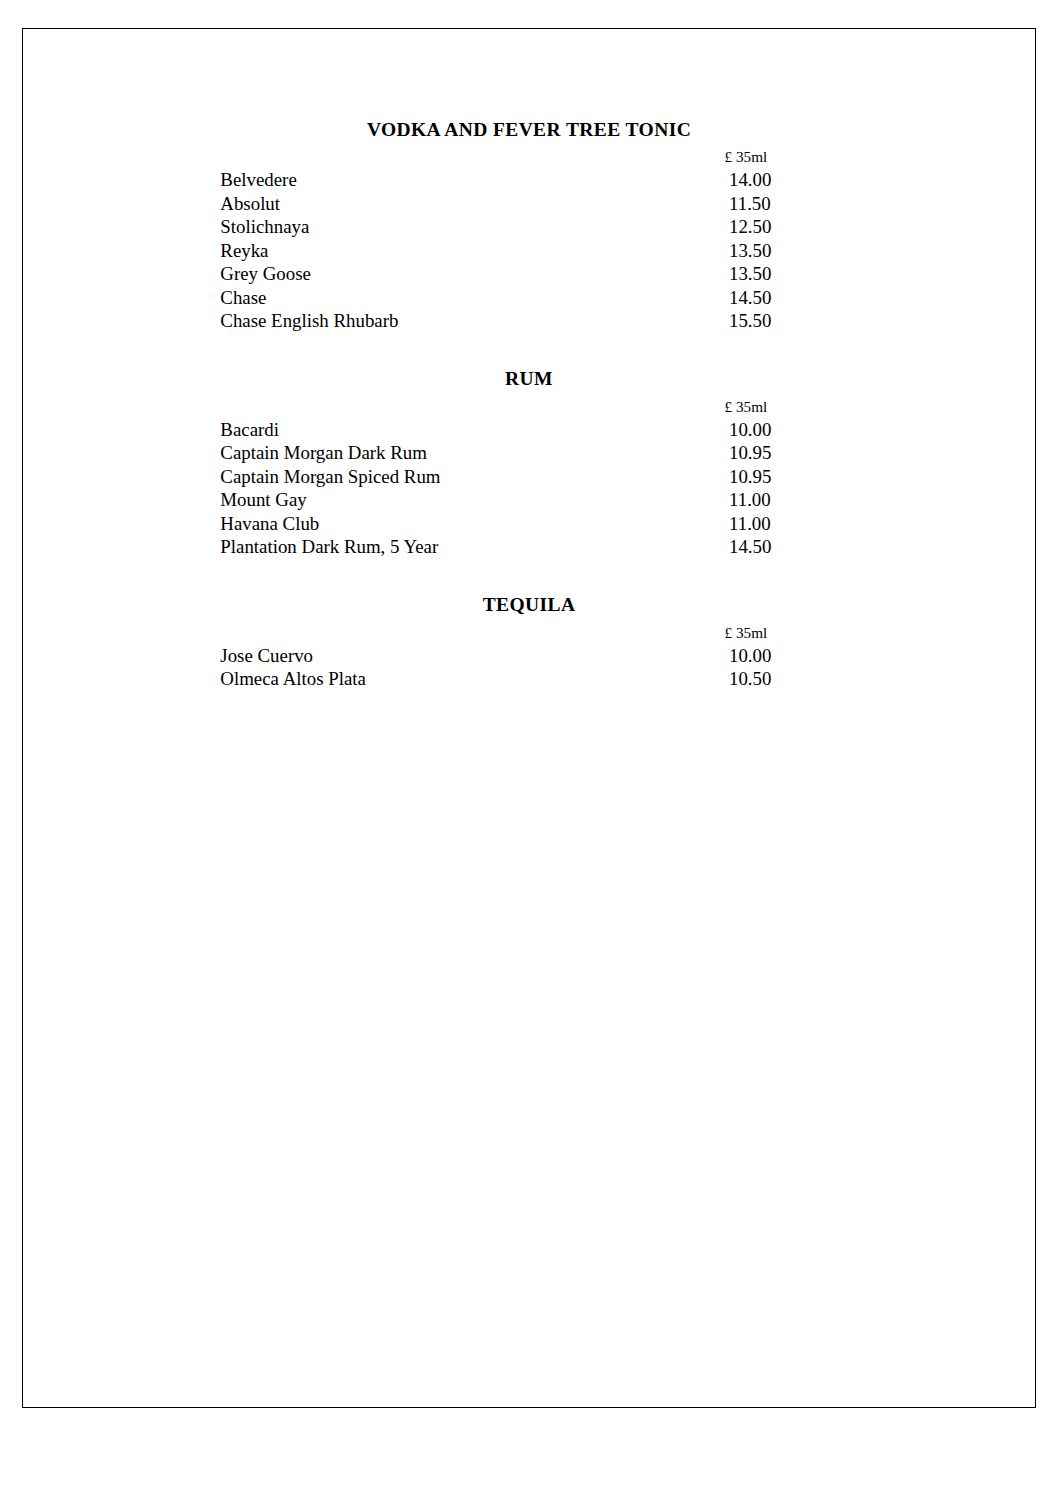VODKA AND FEVER TREE TONIC
| | £ 35ml |
| Belvedere | 14.00 |
| Absolut | 11.50 |
| Stolichnaya | 12.50 |
| Reyka | 13.50 |
| Grey Goose | 13.50 |
| Chase | 14.50 |
| Chase English Rhubarb | 15.50 |
RUM
| | £ 35ml |
| Bacardi | 10.00 |
| Captain Morgan Dark Rum | 10.95 |
| Captain Morgan Spiced Rum | 10.95 |
| Mount Gay | 11.00 |
| Havana Club | 11.00 |
| Plantation Dark Rum, 5 Year | 14.50 |
TEQUILA
| | £ 35ml |
| Jose Cuervo | 10.00 |
| Olmeca Altos Plata | 10.50 |